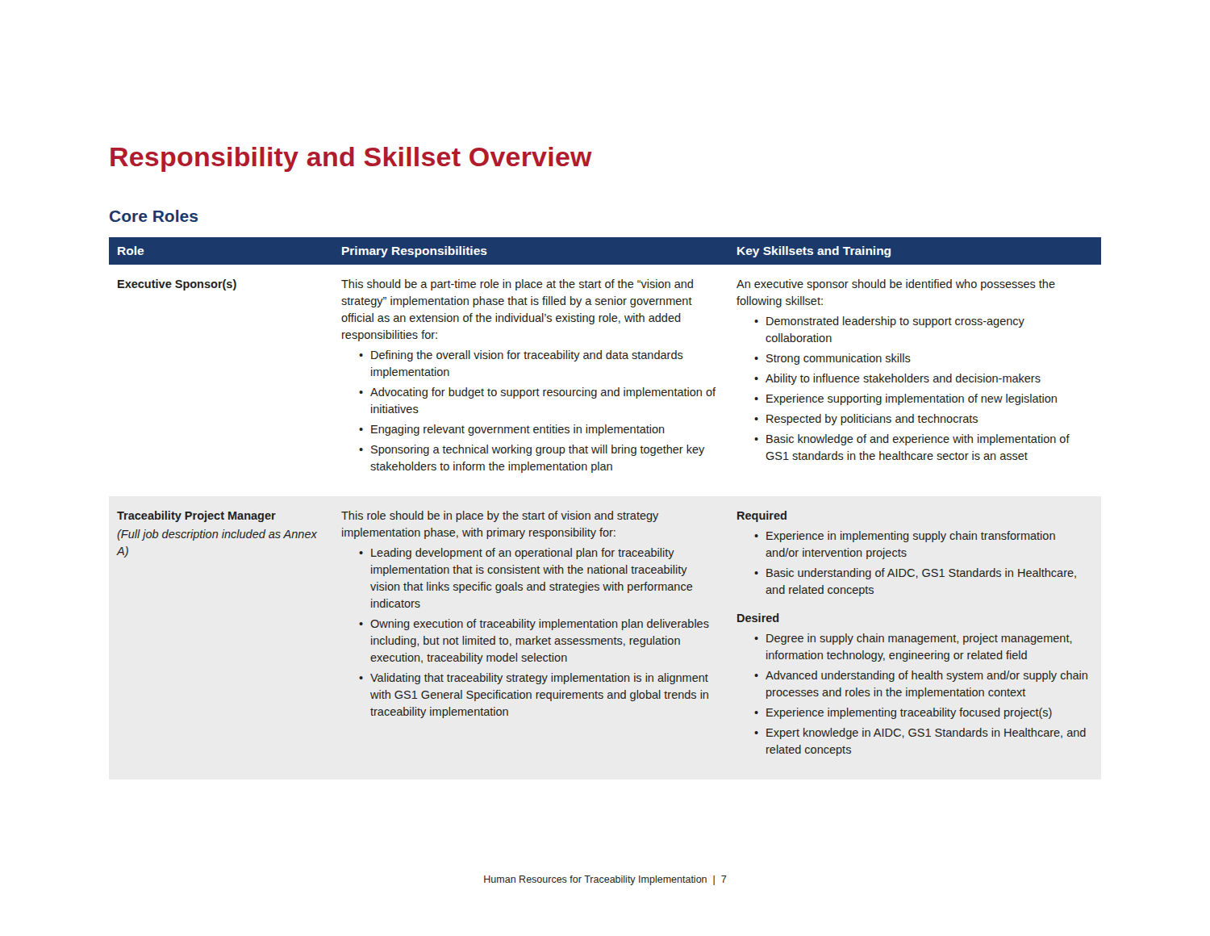Responsibility and Skillset Overview
Core Roles
| Role | Primary Responsibilities | Key Skillsets and Training |
| --- | --- | --- |
| Executive Sponsor(s) | This should be a part-time role in place at the start of the “vision and strategy” implementation phase that is filled by a senior government official as an extension of the individual’s existing role, with added responsibilities for: Defining the overall vision for traceability and data standards implementation Advocating for budget to support resourcing and implementation of initiatives Engaging relevant government entities in implementation Sponsoring a technical working group that will bring together key stakeholders to inform the implementation plan | An executive sponsor should be identified who possesses the following skillset: Demonstrated leadership to support cross-agency collaboration Strong communication skills Ability to influence stakeholders and decision-makers Experience supporting implementation of new legislation Respected by politicians and technocrats Basic knowledge of and experience with implementation of GS1 standards in the healthcare sector is an asset |
| Traceability Project Manager (Full job description included as Annex A) | This role should be in place by the start of vision and strategy implementation phase, with primary responsibility for: Leading development of an operational plan for traceability implementation that is consistent with the national traceability vision that links specific goals and strategies with performance indicators Owning execution of traceability implementation plan deliverables including, but not limited to, market assessments, regulation execution, traceability model selection Validating that traceability strategy implementation is in alignment with GS1 General Specification requirements and global trends in traceability implementation | Required Experience in implementing supply chain transformation and/or intervention projects Basic understanding of AIDC, GS1 Standards in Healthcare, and related concepts Desired Degree in supply chain management, project management, information technology, engineering or related field Advanced understanding of health system and/or supply chain processes and roles in the implementation context Experience implementing traceability focused project(s) Expert knowledge in AIDC, GS1 Standards in Healthcare, and related concepts |
Human Resources for Traceability Implementation | 7